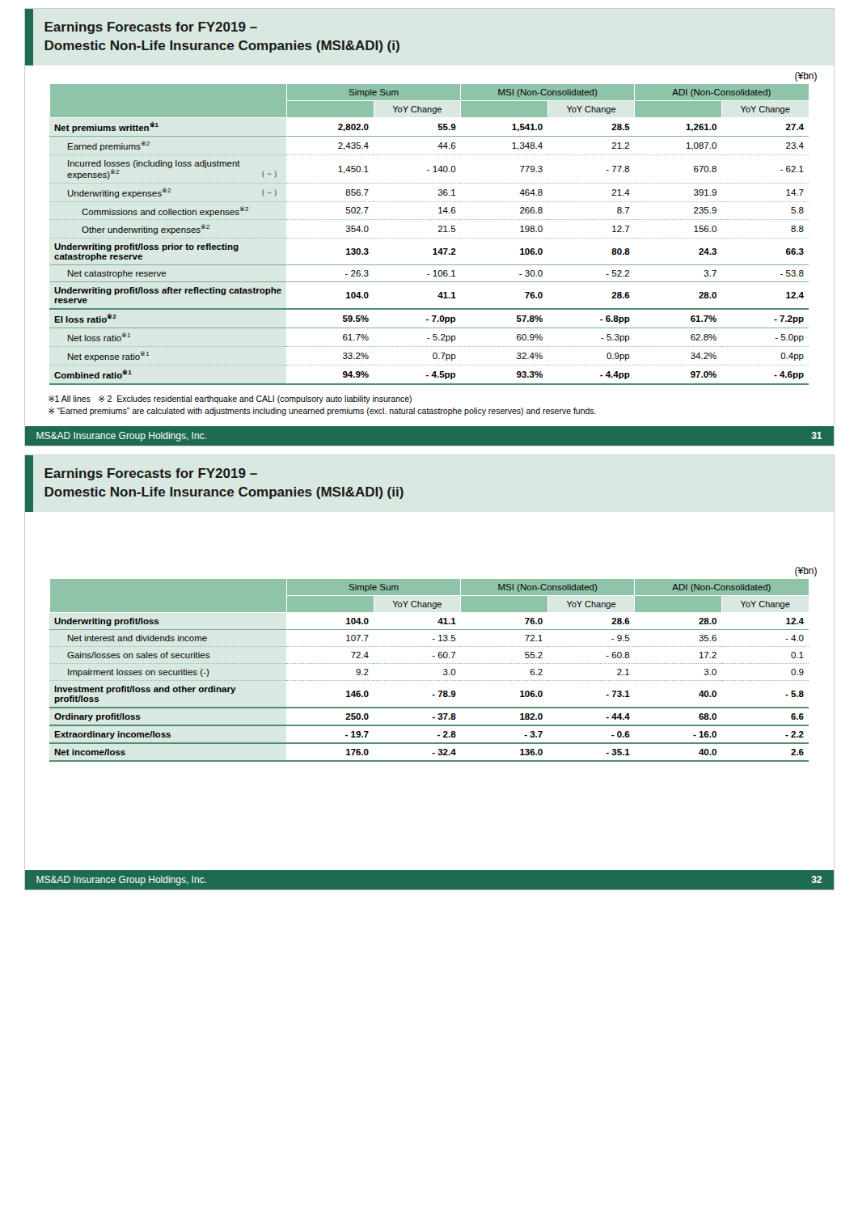Earnings Forecasts for FY2019 –
Domestic Non-Life Insurance Companies (MSI&ADI) (i)
(¥bn)
| | Simple Sum | MSI (Non-Consolidated) | ADI (Non-Consolidated) |
| --- | --- | --- | --- |
| | YoY Change | | YoY Change | | YoY Change |
| Net premiums written ※1 | 2,802.0 | 55.9 | 1,541.0 | 28.5 | 1,261.0 | 27.4 |
| Earned premiums ※2 | 2,435.4 | 44.6 | 1,348.4 | 21.2 | 1,087.0 | 23.4 |
| Incurred losses (including loss adjustment expenses) ※2 （－） | 1,450.1 | - 140.0 | 779.3 | - 77.8 | 670.8 | - 62.1 |
| Underwriting expenses ※2 （－） | 856.7 | 36.1 | 464.8 | 21.4 | 391.9 | 14.7 |
| Commissions and collection expenses ※2 | 502.7 | 14.6 | 266.8 | 8.7 | 235.9 | 5.8 |
| Other underwriting expenses ※2 | 354.0 | 21.5 | 198.0 | 12.7 | 156.0 | 8.8 |
| Underwriting profit/loss prior to reflecting catastrophe reserve | 130.3 | 147.2 | 106.0 | 80.8 | 24.3 | 66.3 |
| Net catastrophe reserve | - 26.3 | - 106.1 | - 30.0 | - 52.2 | 3.7 | - 53.8 |
| Underwriting profit/loss after reflecting catastrophe reserve | 104.0 | 41.1 | 76.0 | 28.6 | 28.0 | 12.4 |
| EI loss ratio ※2 | 59.5% | - 7.0pp | 57.8% | - 6.8pp | 61.7% | - 7.2pp |
| Net loss ratio ※1 | 61.7% | - 5.2pp | 60.9% | - 5.3pp | 62.8% | - 5.0pp |
| Net expense ratio ※1 | 33.2% | 0.7pp | 32.4% | 0.9pp | 34.2% | 0.4pp |
| Combined ratio ※1 | 94.9% | - 4.5pp | 93.3% | - 4.4pp | 97.0% | - 4.6pp |
※1 All lines ※ 2 Excludes residential earthquake and CALI (compulsory auto liability insurance)
※ “Earned premiums” are calculated with adjustments including unearned premiums (excl. natural catastrophe policy reserves) and reserve funds.
MS&AD Insurance Group Holdings, Inc. 31
Earnings Forecasts for FY2019 –
Domestic Non-Life Insurance Companies (MSI&ADI) (ii)
(¥bn)
| | Simple Sum | MSI (Non-Consolidated) | ADI (Non-Consolidated) |
| --- | --- | --- | --- |
| | YoY Change | | YoY Change | | YoY Change |
| Underwriting profit/loss | 104.0 | 41.1 | 76.0 | 28.6 | 28.0 | 12.4 |
| Net interest and dividends income | 107.7 | - 13.5 | 72.1 | - 9.5 | 35.6 | - 4.0 |
| Gains/losses on sales of securities | 72.4 | - 60.7 | 55.2 | - 60.8 | 17.2 | 0.1 |
| Impairment losses on securities (-) | 9.2 | 3.0 | 6.2 | 2.1 | 3.0 | 0.9 |
| Investment profit/loss and other ordinary profit/loss | 146.0 | - 78.9 | 106.0 | - 73.1 | 40.0 | - 5.8 |
| Ordinary profit/loss | 250.0 | - 37.8 | 182.0 | - 44.4 | 68.0 | 6.6 |
| Extraordinary income/loss | - 19.7 | - 2.8 | - 3.7 | - 0.6 | - 16.0 | - 2.2 |
| Net income/loss | 176.0 | - 32.4 | 136.0 | - 35.1 | 40.0 | 2.6 |
MS&AD Insurance Group Holdings, Inc. 32